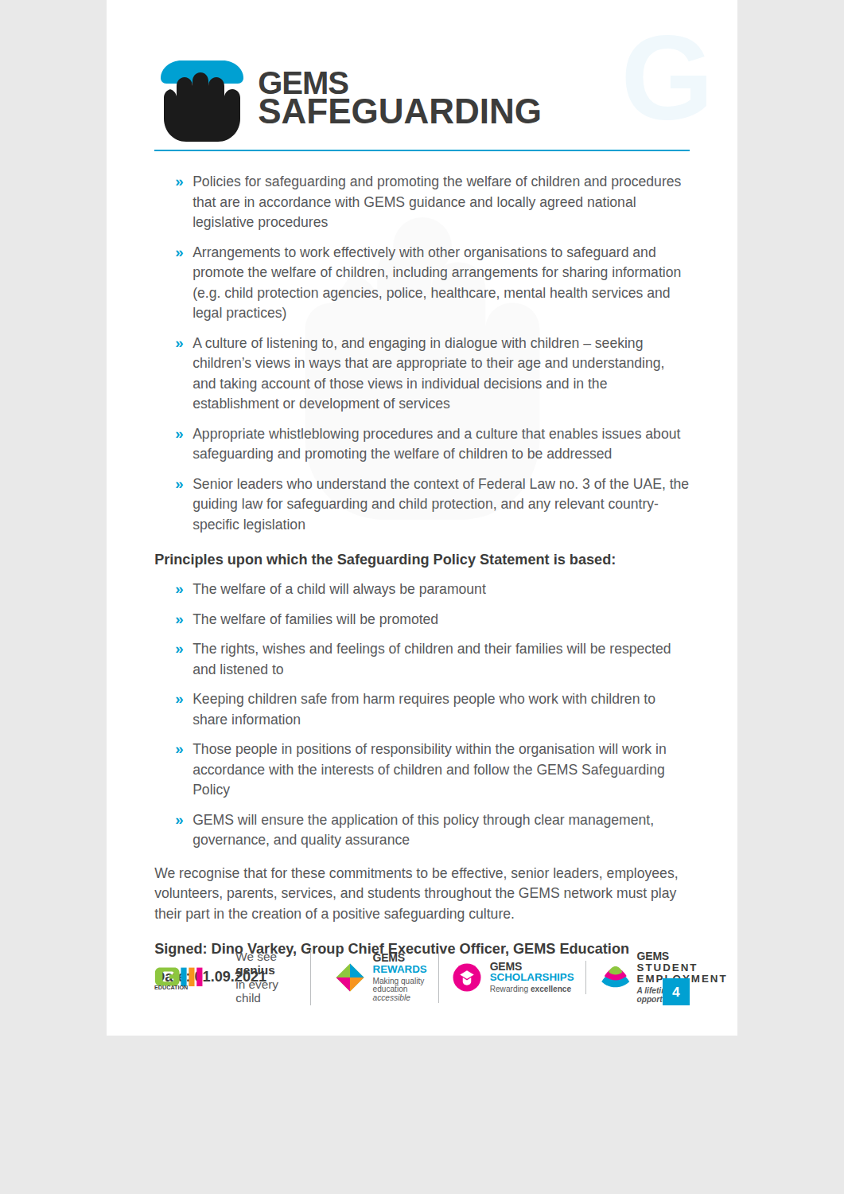G
GEMS SAFEGUARDING
Policies for safeguarding and promoting the welfare of children and procedures that are in accordance with GEMS guidance and locally agreed national legislative procedures
Arrangements to work effectively with other organisations to safeguard and promote the welfare of children, including arrangements for sharing information (e.g. child protection agencies, police, healthcare, mental health services and legal practices)
A culture of listening to, and engaging in dialogue with children – seeking children’s views in ways that are appropriate to their age and understanding, and taking account of those views in individual decisions and in the establishment or development of services
Appropriate whistleblowing procedures and a culture that enables issues about safeguarding and promoting the welfare of children to be addressed
Senior leaders who understand the context of Federal Law no. 3 of the UAE, the guiding law for safeguarding and child protection, and any relevant country-specific legislation
Principles upon which the Safeguarding Policy Statement is based:
The welfare of a child will always be paramount
The welfare of families will be promoted
The rights, wishes and feelings of children and their families will be respected and listened to
Keeping children safe from harm requires people who work with children to share information
Those people in positions of responsibility within the organisation will work in accordance with the interests of children and follow the GEMS Safeguarding Policy
GEMS will ensure the application of this policy through clear management, governance, and quality assurance
We recognise that for these commitments to be effective, senior leaders, employees, volunteers, parents, services, and students throughout the GEMS network must play their part in the creation of a positive safeguarding culture.
Signed: Dino Varkey, Group Chief Executive Officer, GEMS Education
Date: 01.09.2021
EDUCATION
We see genius
in every child
GEMS
REWARDS
Making quality education accessible
GEMS
SCHOLARSHIPS
Rewarding excellence
GEMS
STUDENT
EMPLOYMENT
A lifetime of opportunities
4